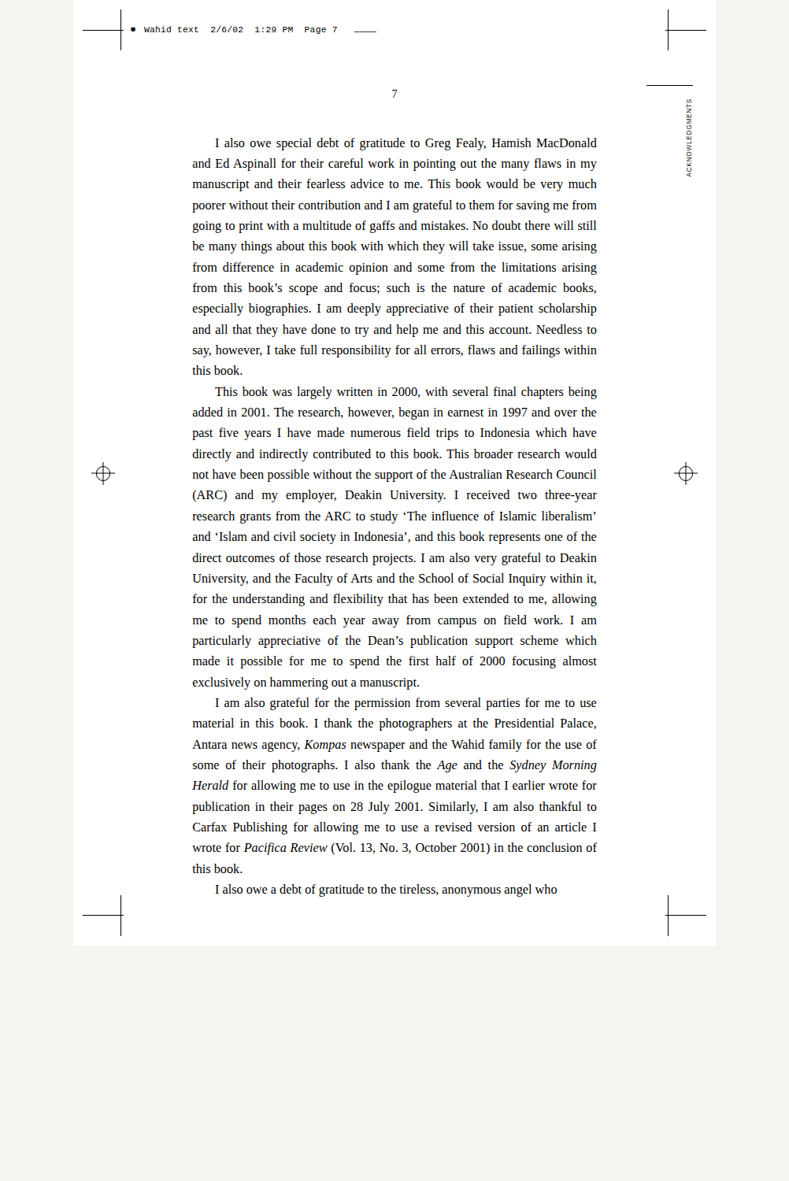●Wahid text 2/6/02 1:29 PM Page 7————
Acknowledgments
7
I also owe special debt of gratitude to Greg Fealy, Hamish MacDonald and Ed Aspinall for their careful work in pointing out the many flaws in my manuscript and their fearless advice to me. This book would be very much poorer without their contribution and I am grateful to them for saving me from going to print with a multitude of gaffs and mistakes. No doubt there will still be many things about this book with which they will take issue, some arising from difference in academic opinion and some from the limitations arising from this book’s scope and focus; such is the nature of academic books, especially biographies. I am deeply appreciative of their patient scholarship and all that they have done to try and help me and this account. Needless to say, however, I take full responsibility for all errors, flaws and failings within this book.
This book was largely written in 2000, with several final chapters being added in 2001. The research, however, began in earnest in 1997 and over the past five years I have made numerous field trips to Indonesia which have directly and indirectly contributed to this book. This broader research would not have been possible without the support of the Australian Research Council (ARC) and my employer, Deakin University. I received two three-year research grants from the ARC to study ‘The influence of Islamic liberalism’ and ‘Islam and civil society in Indonesia’, and this book represents one of the direct outcomes of those research projects. I am also very grateful to Deakin University, and the Faculty of Arts and the School of Social Inquiry within it, for the understanding and flexibility that has been extended to me, allowing me to spend months each year away from campus on field work. I am particularly appreciative of the Dean’s publication support scheme which made it possible for me to spend the first half of 2000 focusing almost exclusively on hammering out a manuscript.
I am also grateful for the permission from several parties for me to use material in this book. I thank the photographers at the Presidential Palace, Antara news agency, Kompas newspaper and the Wahid family for the use of some of their photographs. I also thank the Age and the Sydney Morning Herald for allowing me to use in the epilogue material that I earlier wrote for publication in their pages on 28 July 2001. Similarly, I am also thankful to Carfax Publishing for allowing me to use a revised version of an article I wrote for Pacifica Review (Vol. 13, No. 3, October 2001) in the conclusion of this book.
I also owe a debt of gratitude to the tireless, anonymous angel who